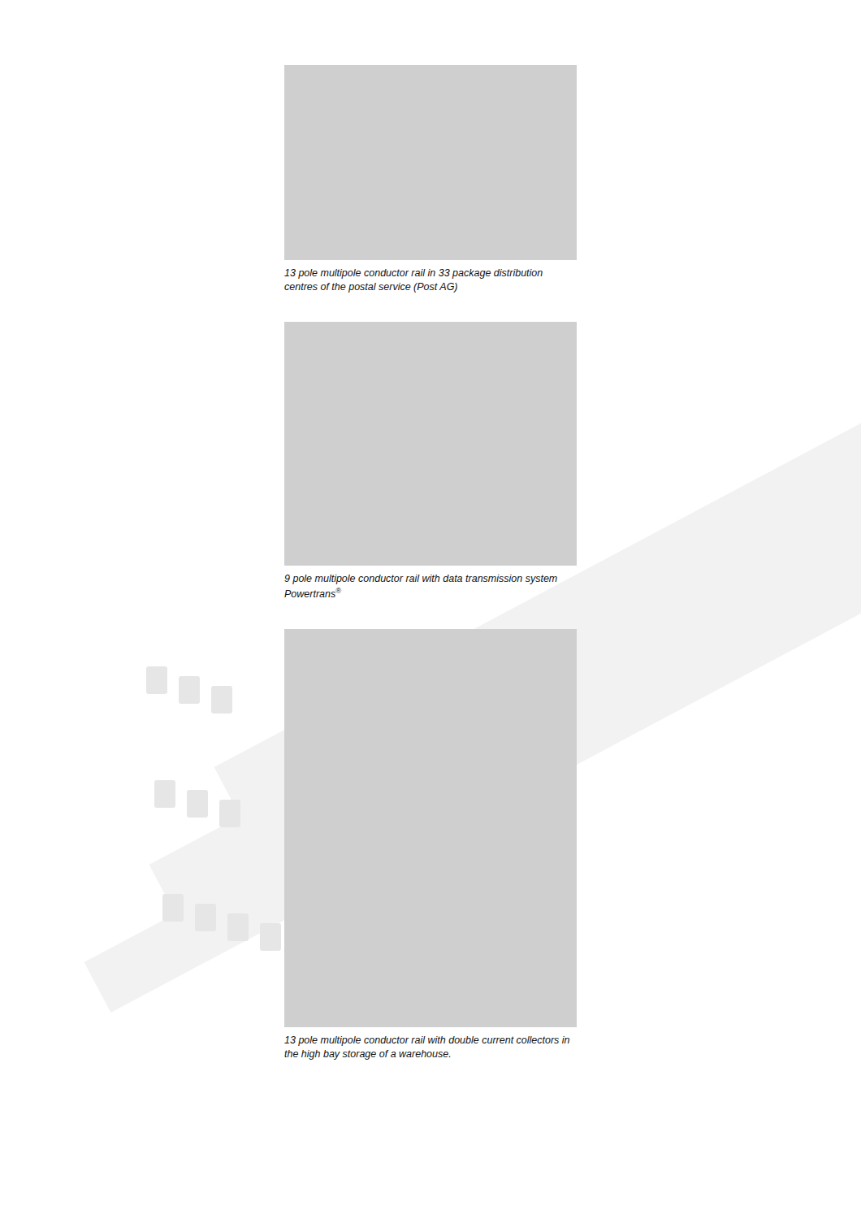13 pole multipole conductor rail in 33 package distribution centres of the postal service (Post AG)
9 pole multipole conductor rail with data transmission system Powertrans®
13 pole multipole conductor rail with double current collectors in the high bay storage of a warehouse.